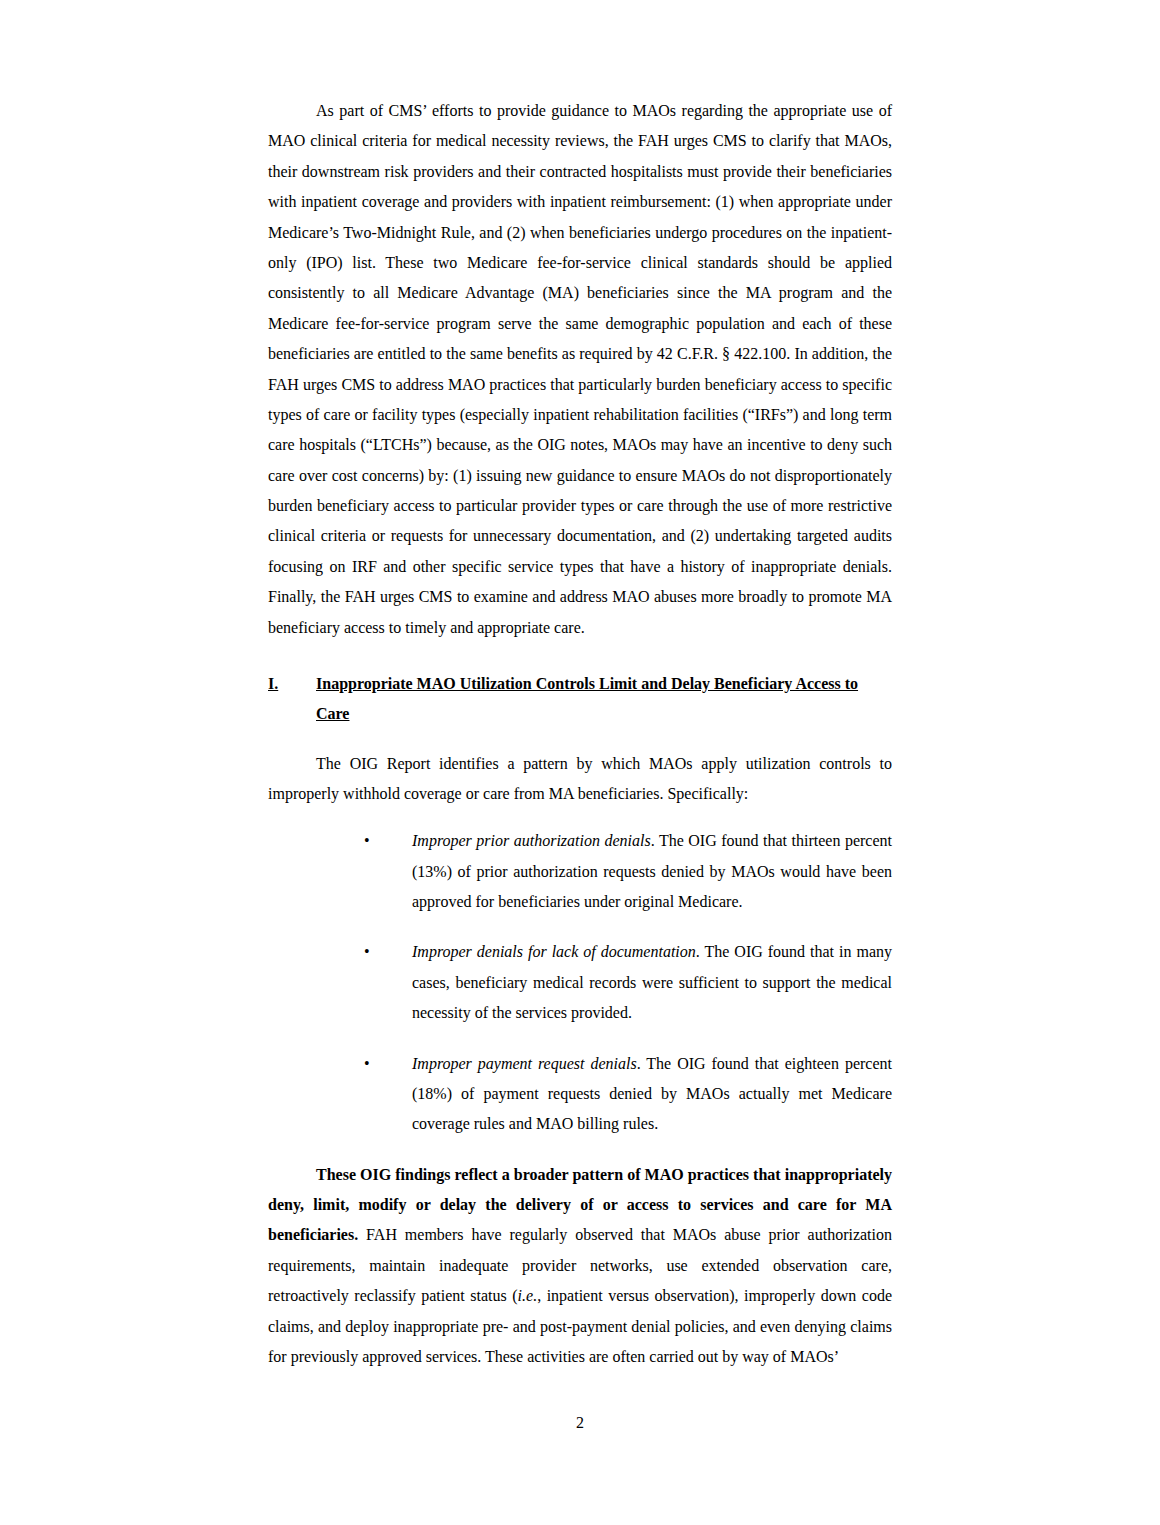As part of CMS’ efforts to provide guidance to MAOs regarding the appropriate use of MAO clinical criteria for medical necessity reviews, the FAH urges CMS to clarify that MAOs, their downstream risk providers and their contracted hospitalists must provide their beneficiaries with inpatient coverage and providers with inpatient reimbursement: (1) when appropriate under Medicare’s Two-Midnight Rule, and (2) when beneficiaries undergo procedures on the inpatient-only (IPO) list. These two Medicare fee-for-service clinical standards should be applied consistently to all Medicare Advantage (MA) beneficiaries since the MA program and the Medicare fee-for-service program serve the same demographic population and each of these beneficiaries are entitled to the same benefits as required by 42 C.F.R. § 422.100. In addition, the FAH urges CMS to address MAO practices that particularly burden beneficiary access to specific types of care or facility types (especially inpatient rehabilitation facilities (“IRFs”) and long term care hospitals (“LTCHs”) because, as the OIG notes, MAOs may have an incentive to deny such care over cost concerns) by: (1) issuing new guidance to ensure MAOs do not disproportionately burden beneficiary access to particular provider types or care through the use of more restrictive clinical criteria or requests for unnecessary documentation, and (2) undertaking targeted audits focusing on IRF and other specific service types that have a history of inappropriate denials. Finally, the FAH urges CMS to examine and address MAO abuses more broadly to promote MA beneficiary access to timely and appropriate care.
I. Inappropriate MAO Utilization Controls Limit and Delay Beneficiary Access to Care
The OIG Report identifies a pattern by which MAOs apply utilization controls to improperly withhold coverage or care from MA beneficiaries. Specifically:
Improper prior authorization denials. The OIG found that thirteen percent (13%) of prior authorization requests denied by MAOs would have been approved for beneficiaries under original Medicare.
Improper denials for lack of documentation. The OIG found that in many cases, beneficiary medical records were sufficient to support the medical necessity of the services provided.
Improper payment request denials. The OIG found that eighteen percent (18%) of payment requests denied by MAOs actually met Medicare coverage rules and MAO billing rules.
These OIG findings reflect a broader pattern of MAO practices that inappropriately deny, limit, modify or delay the delivery of or access to services and care for MA beneficiaries. FAH members have regularly observed that MAOs abuse prior authorization requirements, maintain inadequate provider networks, use extended observation care, retroactively reclassify patient status (i.e., inpatient versus observation), improperly down code claims, and deploy inappropriate pre- and post-payment denial policies, and even denying claims for previously approved services. These activities are often carried out by way of MAOs’
2